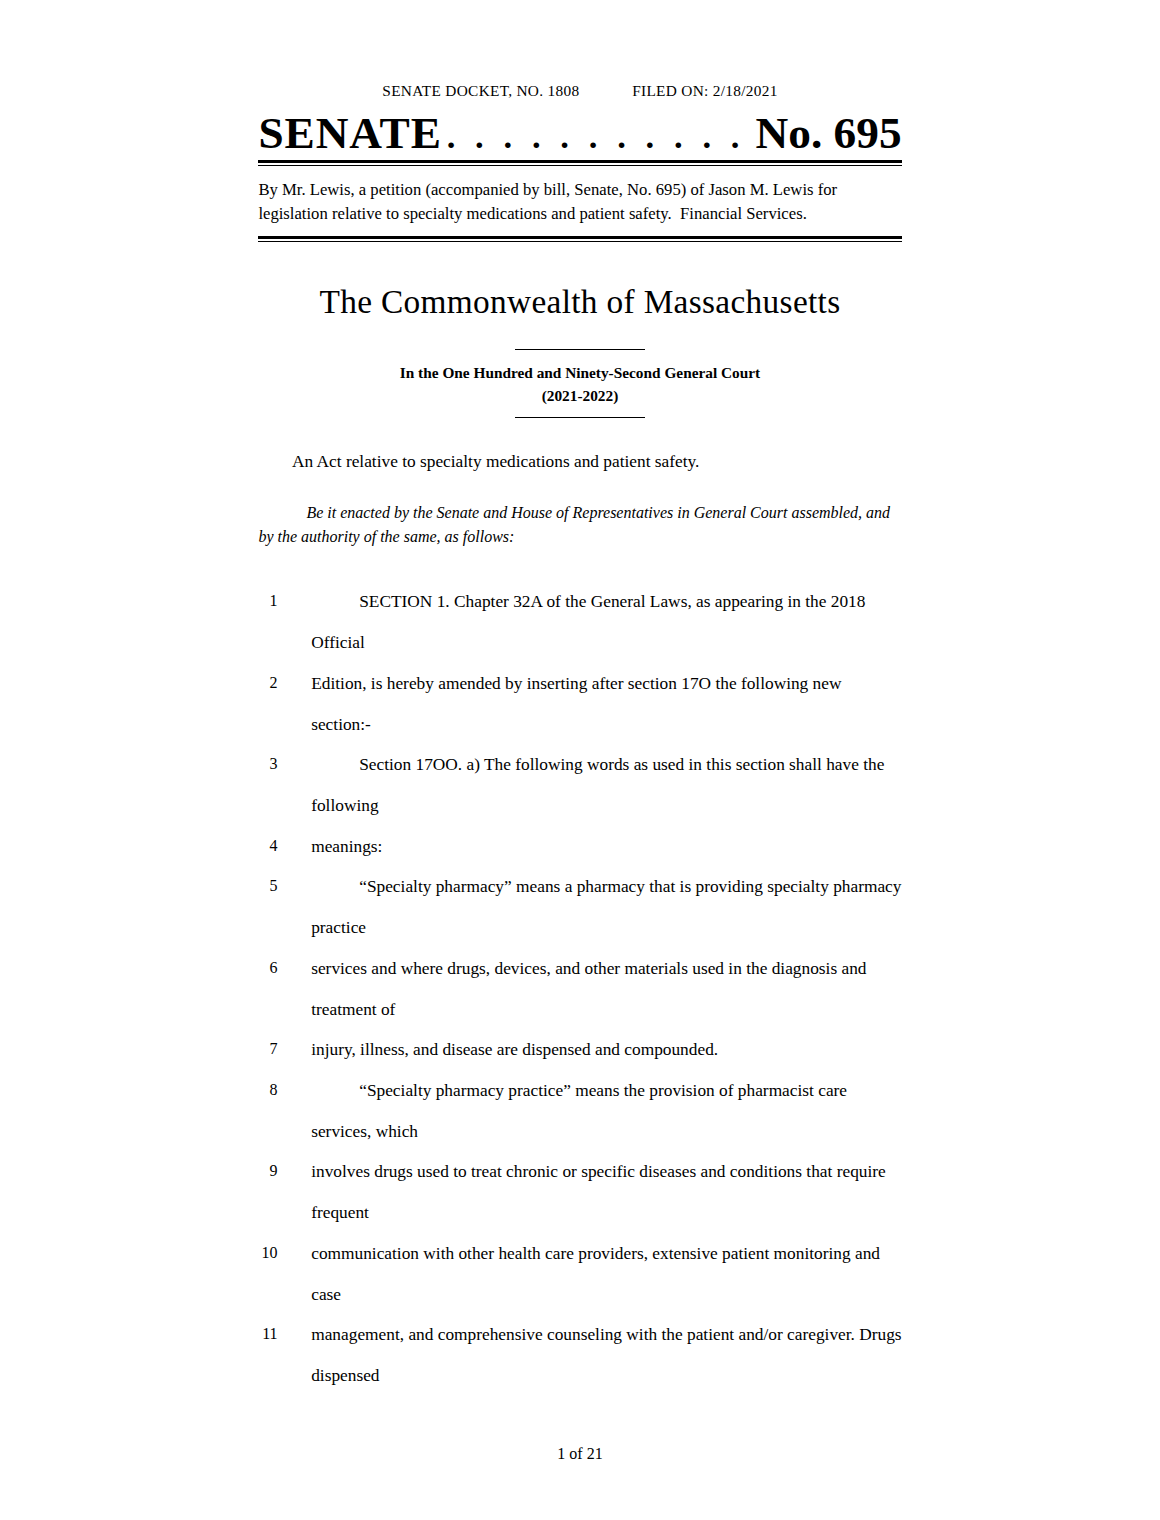SENATE DOCKET, NO. 1808 FILED ON: 2/18/2021
SENATE . . . . . . . . . . . . . . . No. 695
By Mr. Lewis, a petition (accompanied by bill, Senate, No. 695) of Jason M. Lewis for legislation relative to specialty medications and patient safety. Financial Services.
The Commonwealth of Massachusetts
In the One Hundred and Ninety-Second General Court
(2021-2022)
An Act relative to specialty medications and patient safety.
Be it enacted by the Senate and House of Representatives in General Court assembled, and by the authority of the same, as follows:
1 SECTION 1. Chapter 32A of the General Laws, as appearing in the 2018 Official
2 Edition, is hereby amended by inserting after section 17O the following new section:-
3 Section 17OO. a) The following words as used in this section shall have the following
4 meanings:
5 “Specialty pharmacy” means a pharmacy that is providing specialty pharmacy practice
6 services and where drugs, devices, and other materials used in the diagnosis and treatment of
7 injury, illness, and disease are dispensed and compounded.
8 “Specialty pharmacy practice” means the provision of pharmacist care services, which
9 involves drugs used to treat chronic or specific diseases and conditions that require frequent
10 communication with other health care providers, extensive patient monitoring and case
11 management, and comprehensive counseling with the patient and/or caregiver. Drugs dispensed
1 of 21